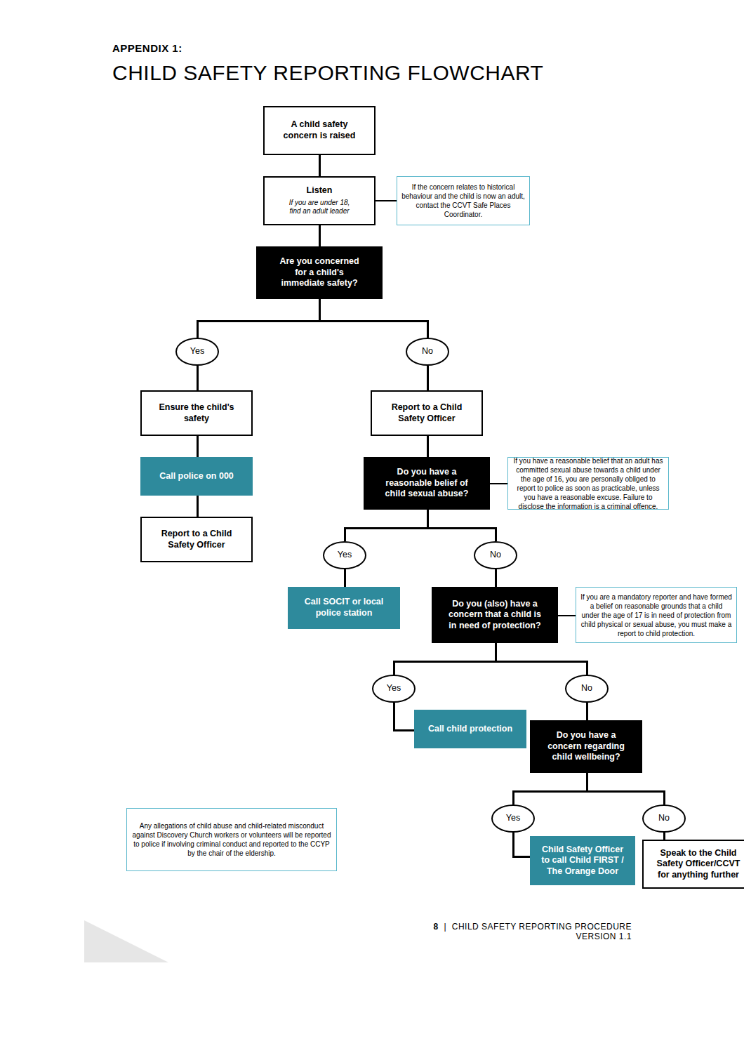APPENDIX 1:
CHILD SAFETY REPORTING FLOWCHART
A child safety
concern is raised
Listen
If you are under 18,
find an adult leader
If the concern relates to historical behaviour and the child is now an adult, contact the CCVT Safe Places Coordinator.
Are you concerned
for a child's
immediate safety?
Yes
No
Ensure the child's
safety
Report to a Child
Safety Officer
Call police on 000
Report to a Child
Safety Officer
Do you have a
reasonable belief of
child sexual abuse?
If you have a reasonable belief that an adult has committed sexual abuse towards a child under the age of 16, you are personally obliged to report to police as soon as practicable, unless you have a reasonable excuse. Failure to disclose the information is a criminal offence.
Yes
No
Call SOCIT or local
police station
Do you (also) have a
concern that a child is
in need of protection?
If you are a mandatory reporter and have formed a belief on reasonable grounds that a child under the age of 17 is in need of protection from child physical or sexual abuse, you must make a report to child protection.
Yes
No
Call child protection
Do you have a
concern regarding
child wellbeing?
Yes
No
Child Safety Officer
to call Child FIRST /
The Orange Door
Speak to the Child
Safety Officer/CCVT
for anything further
Any allegations of child abuse and child-related misconduct against Discovery Church workers or volunteers will be reported to police if involving criminal conduct and reported to the CCYP by the chair of the eldership.
8 | CHILD SAFETY REPORTING PROCEDURE
VERSION 1.1